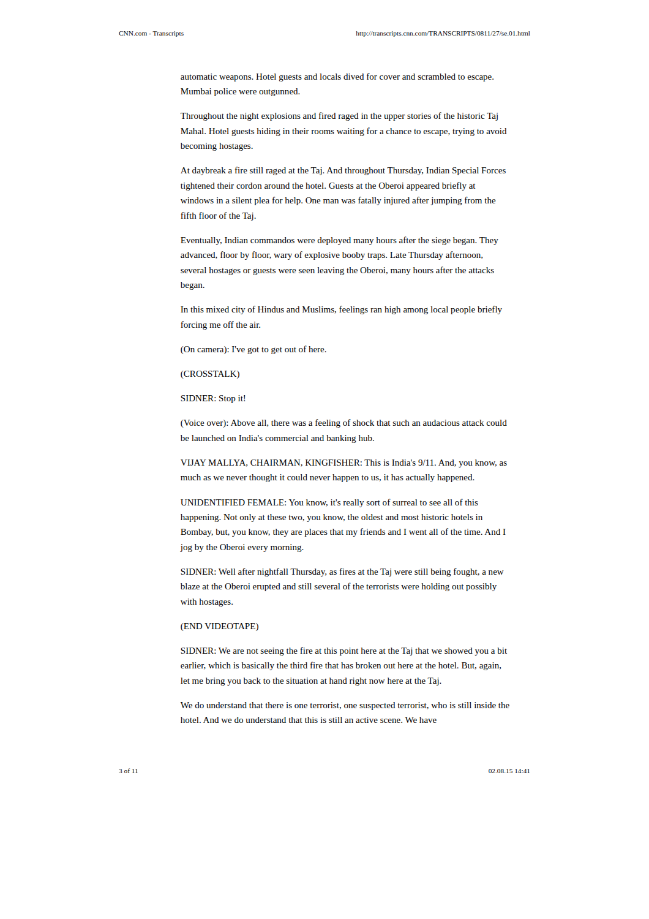CNN.com - Transcripts
http://transcripts.cnn.com/TRANSCRIPTS/0811/27/se.01.html
automatic weapons. Hotel guests and locals dived for cover and scrambled to escape. Mumbai police were outgunned.
Throughout the night explosions and fired raged in the upper stories of the historic Taj Mahal. Hotel guests hiding in their rooms waiting for a chance to escape, trying to avoid becoming hostages.
At daybreak a fire still raged at the Taj. And throughout Thursday, Indian Special Forces tightened their cordon around the hotel. Guests at the Oberoi appeared briefly at windows in a silent plea for help. One man was fatally injured after jumping from the fifth floor of the Taj.
Eventually, Indian commandos were deployed many hours after the siege began. They advanced, floor by floor, wary of explosive booby traps. Late Thursday afternoon, several hostages or guests were seen leaving the Oberoi, many hours after the attacks began.
In this mixed city of Hindus and Muslims, feelings ran high among local people briefly forcing me off the air.
(On camera): I've got to get out of here.
(CROSSTALK)
SIDNER: Stop it!
(Voice over): Above all, there was a feeling of shock that such an audacious attack could be launched on India's commercial and banking hub.
VIJAY MALLYA, CHAIRMAN, KINGFISHER: This is India's 9/11. And, you know, as much as we never thought it could never happen to us, it has actually happened.
UNIDENTIFIED FEMALE: You know, it's really sort of surreal to see all of this happening. Not only at these two, you know, the oldest and most historic hotels in Bombay, but, you know, they are places that my friends and I went all of the time. And I jog by the Oberoi every morning.
SIDNER: Well after nightfall Thursday, as fires at the Taj were still being fought, a new blaze at the Oberoi erupted and still several of the terrorists were holding out possibly with hostages.
(END VIDEOTAPE)
SIDNER: We are not seeing the fire at this point here at the Taj that we showed you a bit earlier, which is basically the third fire that has broken out here at the hotel. But, again, let me bring you back to the situation at hand right now here at the Taj.
We do understand that there is one terrorist, one suspected terrorist, who is still inside the hotel. And we do understand that this is still an active scene. We have
3 of 11
02.08.15 14:41